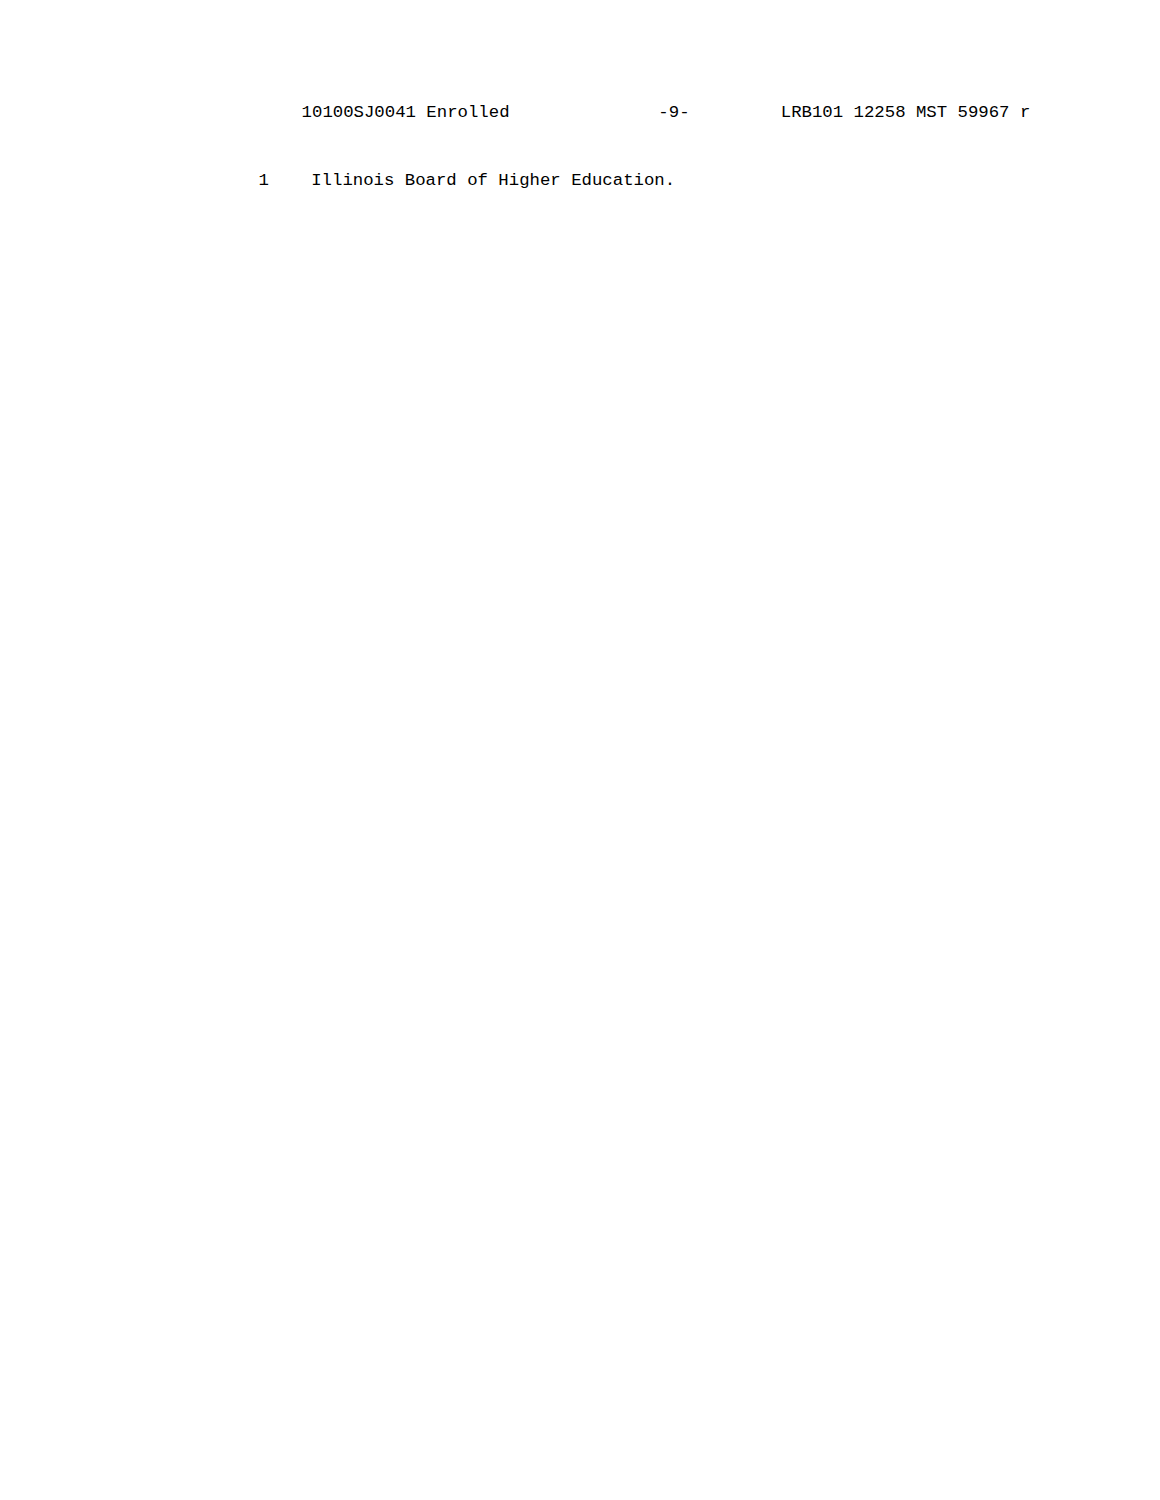10100SJ0041 Enrolled-9-LRB101 12258 MST 59967 r
1 Illinois Board of Higher Education.